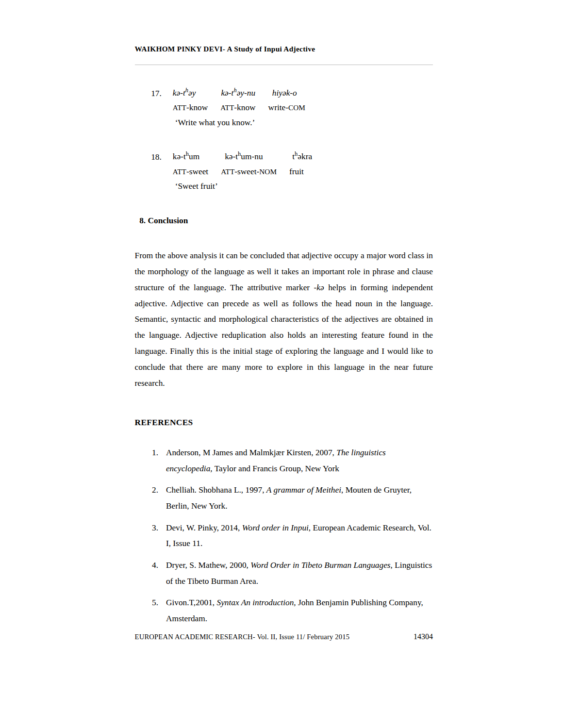WAIKHOM PINKY DEVI- A Study of Inpui Adjective
17.
kə-thəy kə-thəy-nu hiyək-o
ATT-know ATT-know write-COM
‘Write what you know.’
18.
kə-thum kə-thum-nu thəkra
ATT-sweet ATT-sweet-NOM fruit
‘Sweet fruit’
8. Conclusion
From the above analysis it can be concluded that adjective occupy a major word class in the morphology of the language as well it takes an important role in phrase and clause structure of the language. The attributive marker -kə helps in forming independent adjective. Adjective can precede as well as follows the head noun in the language. Semantic, syntactic and morphological characteristics of the adjectives are obtained in the language. Adjective reduplication also holds an interesting feature found in the language. Finally this is the initial stage of exploring the language and I would like to conclude that there are many more to explore in this language in the near future research.
REFERENCES
Anderson, M James and Malmkjær Kirsten, 2007, The linguistics encyclopedia, Taylor and Francis Group, New York
Chelliah. Shobhana L., 1997, A grammar of Meithei, Mouten de Gruyter, Berlin, New York.
Devi, W. Pinky, 2014, Word order in Inpui, European Academic Research, Vol. I, Issue 11.
Dryer, S. Mathew, 2000, Word Order in Tibeto Burman Languages, Linguistics of the Tibeto Burman Area.
Givon.T,2001, Syntax An introduction, John Benjamin Publishing Company, Amsterdam.
EUROPEAN ACADEMIC RESEARCH- Vol. II, Issue 11/ February 2015 14304